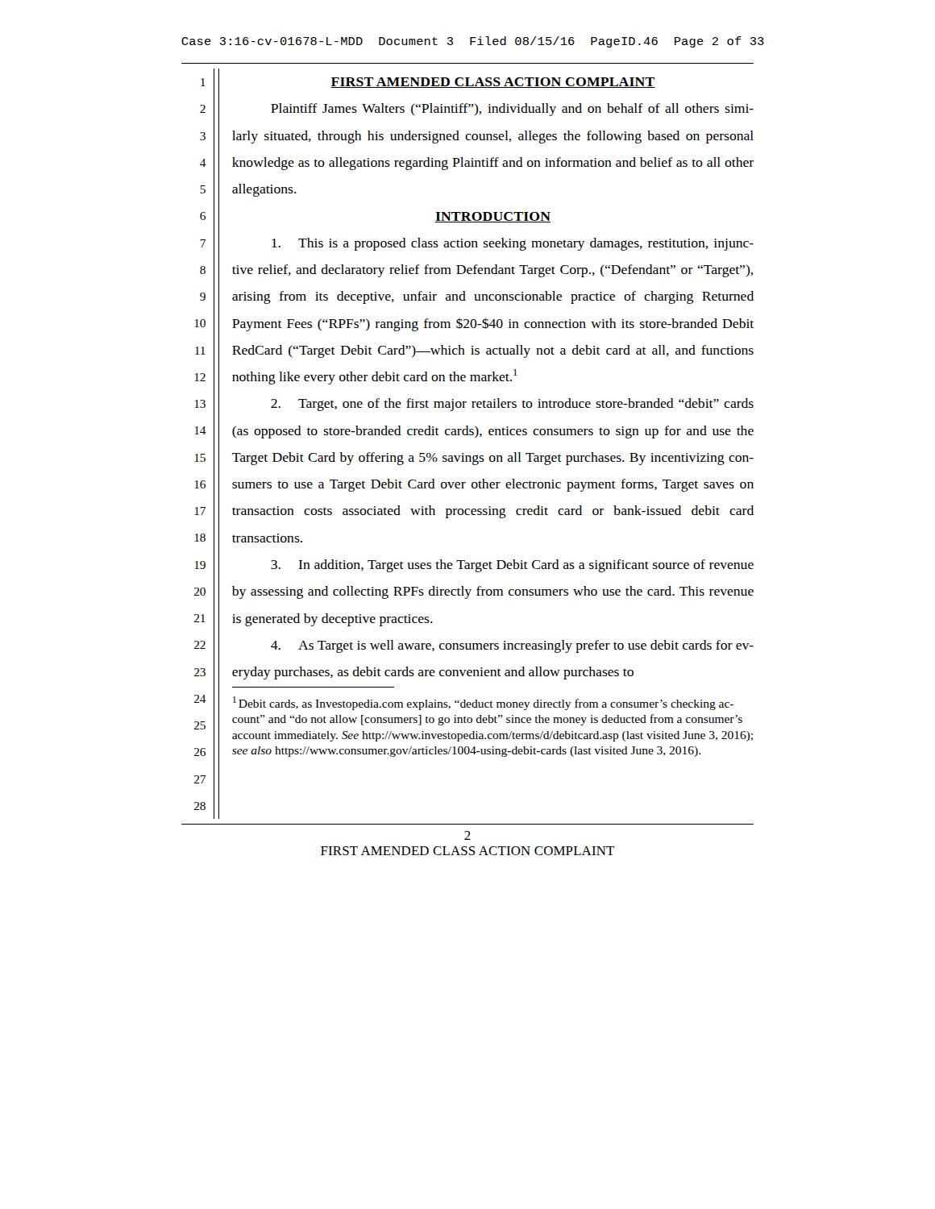Case 3:16-cv-01678-L-MDD Document 3 Filed 08/15/16 PageID.46 Page 2 of 33
1
2
3
4
5
6
7
8
9
10
11
12
13
14
15
16
17
18
19
20
21
22
23
24
25
26
27
28
FIRST AMENDED CLASS ACTION COMPLAINT
Plaintiff James Walters (“Plaintiff”), individually and on behalf of all others similarly situated, through his undersigned counsel, alleges the following based on personal knowledge as to allegations regarding Plaintiff and on information and belief as to all other allegations.
INTRODUCTION
1. This is a proposed class action seeking monetary damages, restitution, injunctive relief, and declaratory relief from Defendant Target Corp., (“Defendant” or “Target”), arising from its deceptive, unfair and unconscionable practice of charging Returned Payment Fees (“RPFs”) ranging from $20-$40 in connection with its store-branded Debit RedCard (“Target Debit Card”)—which is actually not a debit card at all, and functions nothing like every other debit card on the market.1
2. Target, one of the first major retailers to introduce store-branded “debit” cards (as opposed to store-branded credit cards), entices consumers to sign up for and use the Target Debit Card by offering a 5% savings on all Target purchases. By incentivizing consumers to use a Target Debit Card over other electronic payment forms, Target saves on transaction costs associated with processing credit card or bank-issued debit card transactions.
3. In addition, Target uses the Target Debit Card as a significant source of revenue by assessing and collecting RPFs directly from consumers who use the card. This revenue is generated by deceptive practices.
4. As Target is well aware, consumers increasingly prefer to use debit cards for everyday purchases, as debit cards are convenient and allow purchases to
1 Debit cards, as Investopedia.com explains, “deduct money directly from a consumer’s checking account” and “do not allow [consumers] to go into debt” since the money is deducted from a consumer’s account immediately. See http://www.investopedia.com/terms/d/debitcard.asp (last visited June 3, 2016); see also https://www.consumer.gov/articles/1004-using-debit-cards (last visited June 3, 2016).
2
FIRST AMENDED CLASS ACTION COMPLAINT